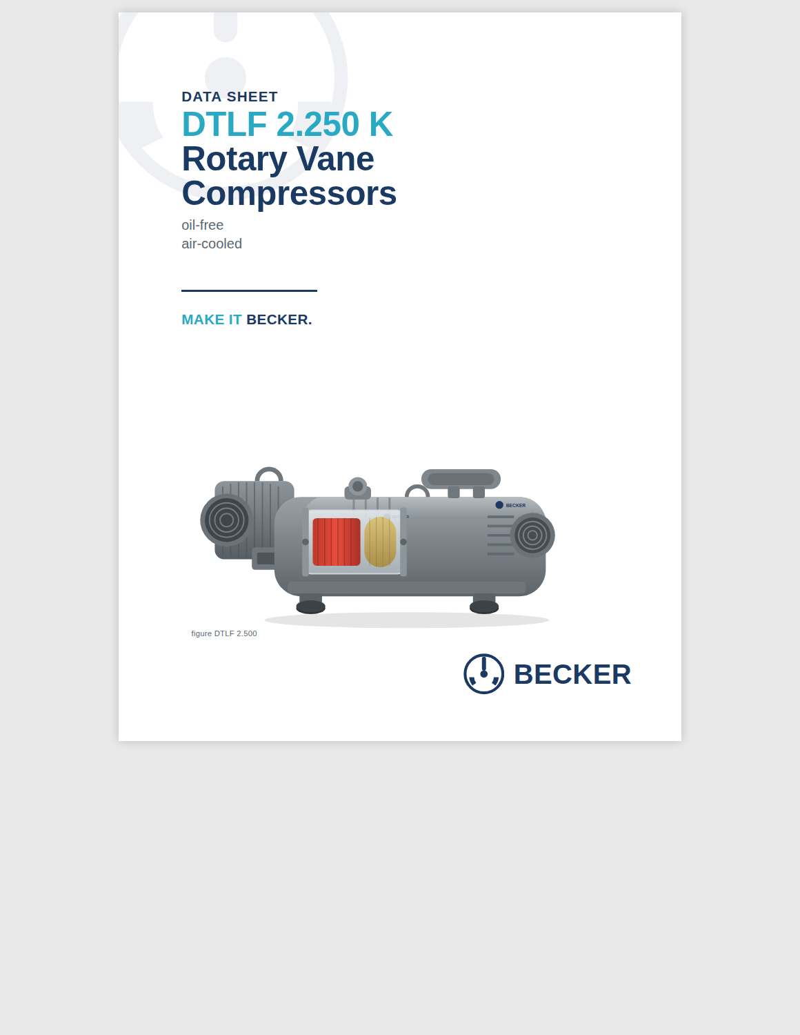Data Sheet
DTLF 2.250 K Rotary Vane
Compressors
oil-free
air-cooled
MAKE IT BECKER.
BECKER BECKER
figure DTLF 2.500
BECKER